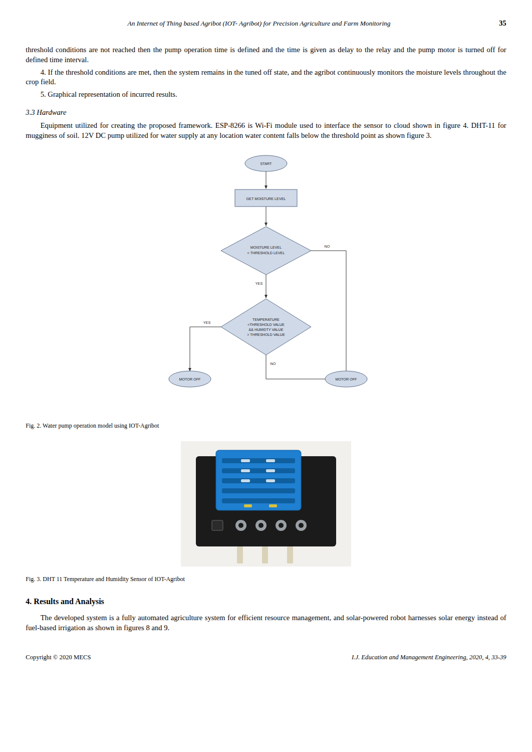An Internet of Thing based Agribot (IOT- Agribot) for Precision Agriculture and Farm Monitoring 35
threshold conditions are not reached then the pump operation time is defined and the time is given as delay to the relay and the pump motor is turned off for defined time interval.
4. If the threshold conditions are met, then the system remains in the tuned off state, and the agribot continuously monitors the moisture levels throughout the crop field.
5. Graphical representation of incurred results.
3.3 Hardware
Equipment utilized for creating the proposed framework. ESP-8266 is Wi-Fi module used to interface the sensor to cloud shown in figure 4. DHT-11 for mugginess of soil. 12V DC pump utilized for water supply at any location water content falls below the threshold point as shown figure 3.
START GET MOISTURE LEVEL MOISTURE LEVEL < THRESHOLD LEVEL NO YES TEMPERATURE <THRESHOLD VALUE && HUMIDTY VALUE > THRESHOLD VALUE YES NO MOTOR OFF MOTOR OFF
Fig. 2. Water pump operation model using IOT-Agribot
S —
Fig. 3. DHT 11 Temperature and Humidity Sensor of IOT-Agribot
4. Results and Analysis
The developed system is a fully automated agriculture system for efficient resource management, and solar-powered robot harnesses solar energy instead of fuel-based irrigation as shown in figures 8 and 9.
Copyright © 2020 MECS I.J. Education and Management Engineering, 2020, 4, 33-39